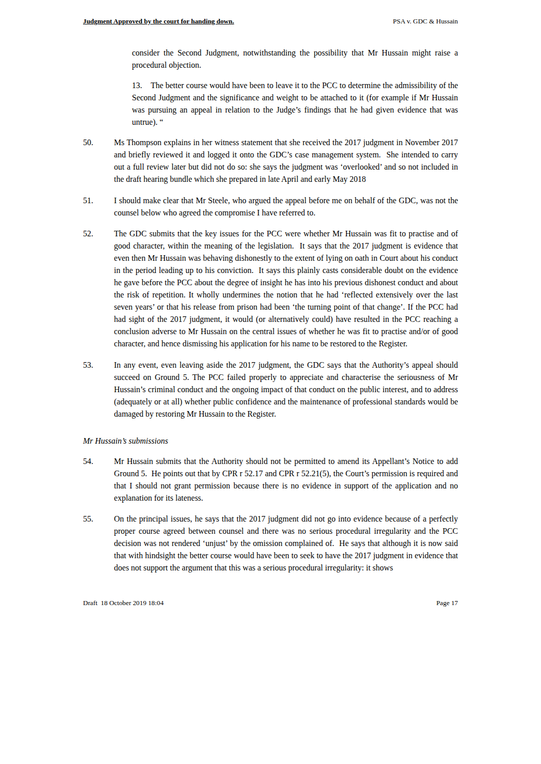Judgment Approved by the court for handing down. PSA v. GDC & Hussain
consider the Second Judgment, notwithstanding the possibility that Mr Hussain might raise a procedural objection.
13. The better course would have been to leave it to the PCC to determine the admissibility of the Second Judgment and the significance and weight to be attached to it (for example if Mr Hussain was pursuing an appeal in relation to the Judge’s findings that he had given evidence that was untrue). “
50. Ms Thompson explains in her witness statement that she received the 2017 judgment in November 2017 and briefly reviewed it and logged it onto the GDC’s case management system. She intended to carry out a full review later but did not do so: she says the judgment was ‘overlooked’ and so not included in the draft hearing bundle which she prepared in late April and early May 2018
51. I should make clear that Mr Steele, who argued the appeal before me on behalf of the GDC, was not the counsel below who agreed the compromise I have referred to.
52. The GDC submits that the key issues for the PCC were whether Mr Hussain was fit to practise and of good character, within the meaning of the legislation. It says that the 2017 judgment is evidence that even then Mr Hussain was behaving dishonestly to the extent of lying on oath in Court about his conduct in the period leading up to his conviction. It says this plainly casts considerable doubt on the evidence he gave before the PCC about the degree of insight he has into his previous dishonest conduct and about the risk of repetition. It wholly undermines the notion that he had ‘reflected extensively over the last seven years’ or that his release from prison had been ‘the turning point of that change’. If the PCC had had sight of the 2017 judgment, it would (or alternatively could) have resulted in the PCC reaching a conclusion adverse to Mr Hussain on the central issues of whether he was fit to practise and/or of good character, and hence dismissing his application for his name to be restored to the Register.
53. In any event, even leaving aside the 2017 judgment, the GDC says that the Authority’s appeal should succeed on Ground 5. The PCC failed properly to appreciate and characterise the seriousness of Mr Hussain’s criminal conduct and the ongoing impact of that conduct on the public interest, and to address (adequately or at all) whether public confidence and the maintenance of professional standards would be damaged by restoring Mr Hussain to the Register.
Mr Hussain’s submissions
54. Mr Hussain submits that the Authority should not be permitted to amend its Appellant’s Notice to add Ground 5. He points out that by CPR r 52.17 and CPR r 52.21(5), the Court’s permission is required and that I should not grant permission because there is no evidence in support of the application and no explanation for its lateness.
55. On the principal issues, he says that the 2017 judgment did not go into evidence because of a perfectly proper course agreed between counsel and there was no serious procedural irregularity and the PCC decision was not rendered ‘unjust’ by the omission complained of. He says that although it is now said that with hindsight the better course would have been to seek to have the 2017 judgment in evidence that does not support the argument that this was a serious procedural irregularity: it shows
Draft 18 October 2019 18:04 Page 17